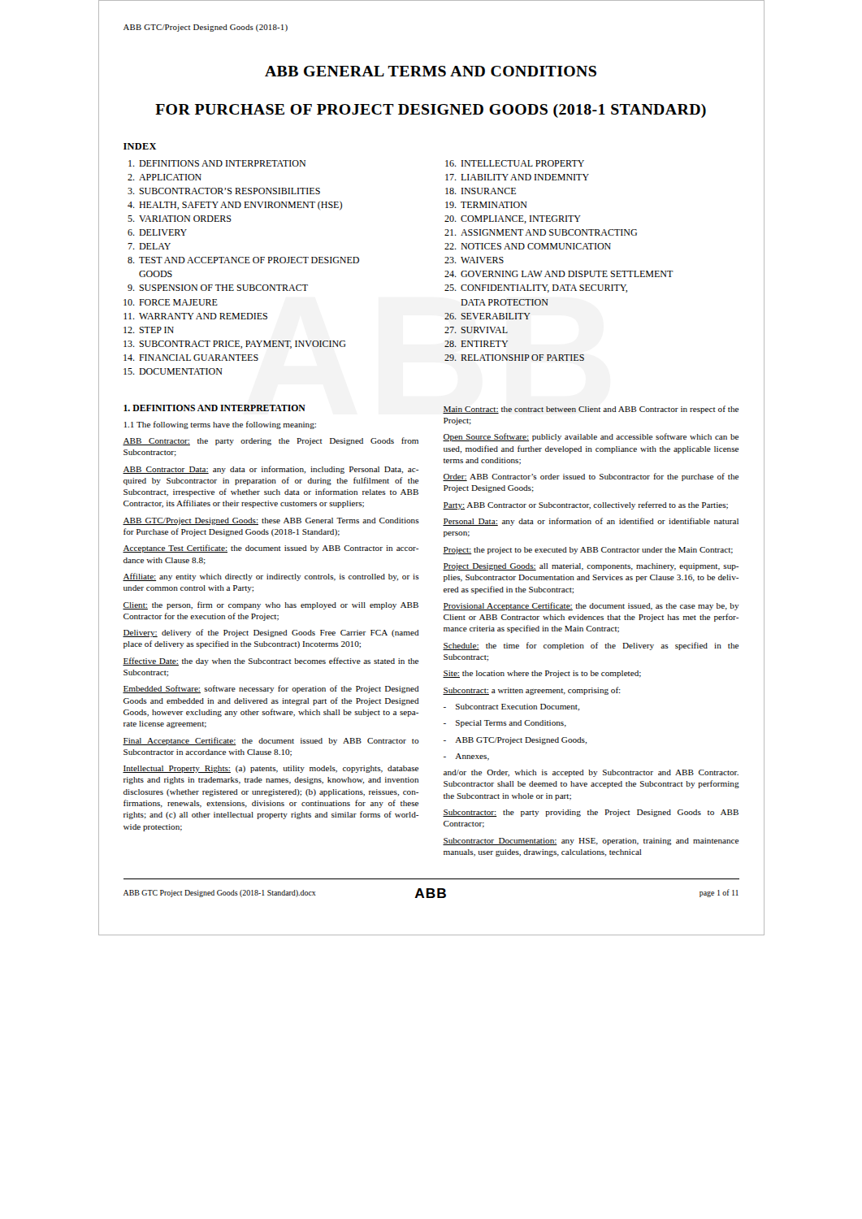ABB
ABB GTC/Project Designed Goods (2018-1)
ABB GENERAL TERMS AND CONDITIONS FOR PURCHASE OF PROJECT DESIGNED GOODS (2018-1 STANDARD)
INDEX
DEFINITIONS AND INTERPRETATION
APPLICATION
SUBCONTRACTOR’S RESPONSIBILITIES
HEALTH, SAFETY AND ENVIRONMENT (HSE)
VARIATION ORDERS
DELIVERY
DELAY
TEST AND ACCEPTANCE OF PROJECT DESIGNEDGOODS
SUSPENSION OF THE SUBCONTRACT
FORCE MAJEURE
WARRANTY AND REMEDIES
STEP IN
SUBCONTRACT PRICE, PAYMENT, INVOICING
FINANCIAL GUARANTEES
DOCUMENTATION
INTELLECTUAL PROPERTY
LIABILITY AND INDEMNITY
INSURANCE
TERMINATION
COMPLIANCE, INTEGRITY
ASSIGNMENT AND SUBCONTRACTING
NOTICES AND COMMUNICATION
WAIVERS
GOVERNING LAW AND DISPUTE SETTLEMENT
CONFIDENTIALITY, DATA SECURITY,DATA PROTECTION
SEVERABILITY
SURVIVAL
ENTIRETY
RELATIONSHIP OF PARTIES
1. DEFINITIONS AND INTERPRETATION
1.1 The following terms have the following meaning:
ABB Contractor: the party ordering the Project Designed Goods from Subcontractor;
ABB Contractor Data: any data or information, including Personal Data, acquired by Subcontractor in preparation of or during the fulfilment of the Subcontract, irrespective of whether such data or information relates to ABB Contractor, its Affiliates or their respective customers or suppliers;
ABB GTC/Project Designed Goods: these ABB General Terms and Conditions for Purchase of Project Designed Goods (2018-1 Standard);
Acceptance Test Certificate: the document issued by ABB Contractor in accordance with Clause 8.8;
Affiliate: any entity which directly or indirectly controls, is controlled by, or is under common control with a Party;
Client: the person, firm or company who has employed or will employ ABB Contractor for the execution of the Project;
Delivery: delivery of the Project Designed Goods Free Carrier FCA (named place of delivery as specified in the Subcontract) Incoterms 2010;
Effective Date: the day when the Subcontract becomes effective as stated in the Subcontract;
Embedded Software: software necessary for operation of the Project Designed Goods and embedded in and delivered as integral part of the Project Designed Goods, however excluding any other software, which shall be subject to a separate license agreement;
Final Acceptance Certificate: the document issued by ABB Contractor to Subcontractor in accordance with Clause 8.10;
Intellectual Property Rights: (a) patents, utility models, copyrights, database rights and rights in trademarks, trade names, designs, knowhow, and invention disclosures (whether registered or unregistered); (b) applications, reissues, confirmations, renewals, extensions, divisions or continuations for any of these rights; and (c) all other intellectual property rights and similar forms of worldwide protection;
Main Contract: the contract between Client and ABB Contractor in respect of the Project;
Open Source Software: publicly available and accessible software which can be used, modified and further developed in compliance with the applicable license terms and conditions;
Order: ABB Contractor’s order issued to Subcontractor for the purchase of the Project Designed Goods;
Party: ABB Contractor or Subcontractor, collectively referred to as the Parties;
Personal Data: any data or information of an identified or identifiable natural person;
Project: the project to be executed by ABB Contractor under the Main Contract;
Project Designed Goods: all material, components, machinery, equipment, supplies, Subcontractor Documentation and Services as per Clause 3.16, to be delivered as specified in the Subcontract;
Provisional Acceptance Certificate: the document issued, as the case may be, by Client or ABB Contractor which evidences that the Project has met the performance criteria as specified in the Main Contract;
Schedule: the time for completion of the Delivery as specified in the Subcontract;
Site: the location where the Project is to be completed;
Subcontract: a written agreement, comprising of:
- Subcontract Execution Document,
- Special Terms and Conditions,
- ABB GTC/Project Designed Goods,
- Annexes,
and/or the Order, which is accepted by Subcontractor and ABB Contractor. Subcontractor shall be deemed to have accepted the Subcontract by performing the Subcontract in whole or in part;
Subcontractor: the party providing the Project Designed Goods to ABB Contractor;
Subcontractor Documentation: any HSE, operation, training and maintenance manuals, user guides, drawings, calculations, technical
ABB GTC Project Designed Goods (2018-1 Standard).docx
ABB
page 1 of 11